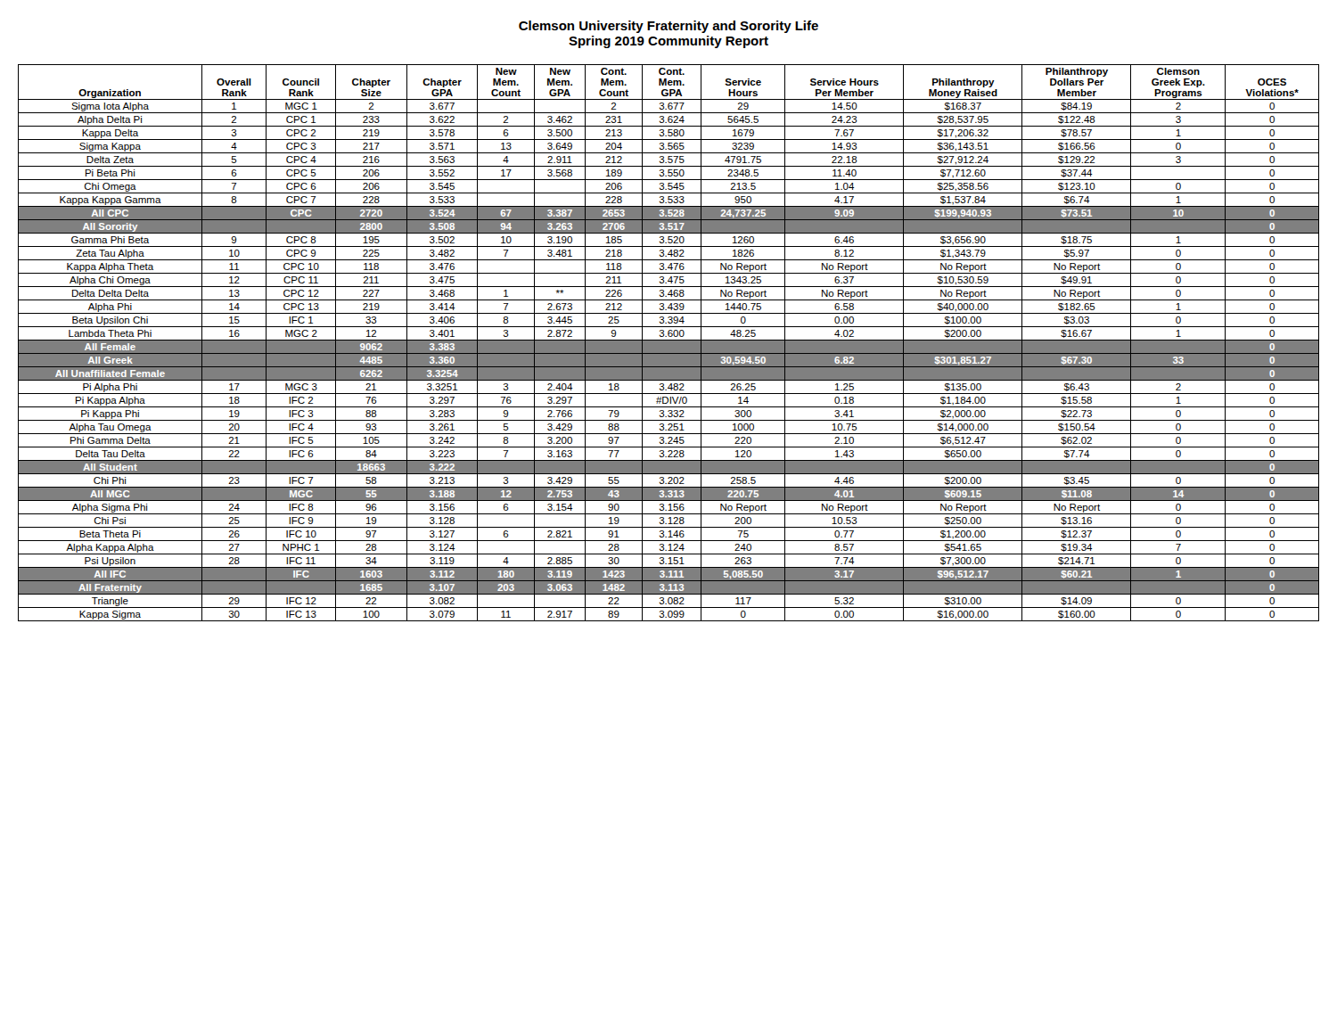Clemson University Fraternity and Sorority Life
Spring 2019 Community Report
| Organization | Overall Rank | Council Rank | Chapter Size | Chapter GPA | New Mem. Count | New Mem. GPA | Cont. Mem. Count | Cont. Mem. GPA | Service Hours | Service Hours Per Member | Philanthropy Money Raised | Philanthropy Dollars Per Member | Clemson Greek Exp. Programs | OCES Violations* |
| --- | --- | --- | --- | --- | --- | --- | --- | --- | --- | --- | --- | --- | --- | --- |
| Sigma Iota Alpha | 1 | MGC 1 | 2 | 3.677 | | | 2 | 3.677 | 29 | 14.50 | $168.37 | $84.19 | 2 | 0 |
| Alpha Delta Pi | 2 | CPC 1 | 233 | 3.622 | 2 | 3.462 | 231 | 3.624 | 5645.5 | 24.23 | $28,537.95 | $122.48 | 3 | 0 |
| Kappa Delta | 3 | CPC 2 | 219 | 3.578 | 6 | 3.500 | 213 | 3.580 | 1679 | 7.67 | $17,206.32 | $78.57 | 1 | 0 |
| Sigma Kappa | 4 | CPC 3 | 217 | 3.571 | 13 | 3.649 | 204 | 3.565 | 3239 | 14.93 | $36,143.51 | $166.56 | 0 | 0 |
| Delta Zeta | 5 | CPC 4 | 216 | 3.563 | 4 | 2.911 | 212 | 3.575 | 4791.75 | 22.18 | $27,912.24 | $129.22 | 3 | 0 |
| Pi Beta Phi | 6 | CPC 5 | 206 | 3.552 | 17 | 3.568 | 189 | 3.550 | 2348.5 | 11.40 | $7,712.60 | $37.44 | | 0 |
| Chi Omega | 7 | CPC 6 | 206 | 3.545 | | | 206 | 3.545 | 213.5 | 1.04 | $25,358.56 | $123.10 | 0 | 0 |
| Kappa Kappa Gamma | 8 | CPC 7 | 228 | 3.533 | | | 228 | 3.533 | 950 | 4.17 | $1,537.84 | $6.74 | 1 | 0 |
| All CPC | | CPC | 2720 | 3.524 | 67 | 3.387 | 2653 | 3.528 | 24,737.25 | 9.09 | $199,940.93 | $73.51 | 10 | 0 |
| All Sorority | | | 2800 | 3.508 | 94 | 3.263 | 2706 | 3.517 | | | | | | 0 |
| Gamma Phi Beta | 9 | CPC 8 | 195 | 3.502 | 10 | 3.190 | 185 | 3.520 | 1260 | 6.46 | $3,656.90 | $18.75 | 1 | 0 |
| Zeta Tau Alpha | 10 | CPC 9 | 225 | 3.482 | 7 | 3.481 | 218 | 3.482 | 1826 | 8.12 | $1,343.79 | $5.97 | 0 | 0 |
| Kappa Alpha Theta | 11 | CPC 10 | 118 | 3.476 | | | 118 | 3.476 | No Report | No Report | No Report | No Report | 0 | 0 |
| Alpha Chi Omega | 12 | CPC 11 | 211 | 3.475 | | | 211 | 3.475 | 1343.25 | 6.37 | $10,530.59 | $49.91 | 0 | 0 |
| Delta Delta Delta | 13 | CPC 12 | 227 | 3.468 | 1 | ** | 226 | 3.468 | No Report | No Report | No Report | No Report | 0 | 0 |
| Alpha Phi | 14 | CPC 13 | 219 | 3.414 | 7 | 2.673 | 212 | 3.439 | 1440.75 | 6.58 | $40,000.00 | $182.65 | 1 | 0 |
| Beta Upsilon Chi | 15 | IFC 1 | 33 | 3.406 | 8 | 3.445 | 25 | 3.394 | 0 | 0.00 | $100.00 | $3.03 | 0 | 0 |
| Lambda Theta Phi | 16 | MGC 2 | 12 | 3.401 | 3 | 2.872 | 9 | 3.600 | 48.25 | 4.02 | $200.00 | $16.67 | 1 | 0 |
| All Female | | | 9062 | 3.383 | | | | | | | | | | 0 |
| All Greek | | | 4485 | 3.360 | | | | | 30,594.50 | 6.82 | $301,851.27 | $67.30 | 33 | 0 |
| All Unaffiliated Female | | | 6262 | 3.3254 | | | | | | | | | | 0 |
| Pi Alpha Phi | 17 | MGC 3 | 21 | 3.3251 | 3 | 2.404 | 18 | 3.482 | 26.25 | 1.25 | $135.00 | $6.43 | 2 | 0 |
| Pi Kappa Alpha | 18 | IFC 2 | 76 | 3.297 | 76 | 3.297 | | #DIV/0 | 14 | 0.18 | $1,184.00 | $15.58 | 1 | 0 |
| Pi Kappa Phi | 19 | IFC 3 | 88 | 3.283 | 9 | 2.766 | 79 | 3.332 | 300 | 3.41 | $2,000.00 | $22.73 | 0 | 0 |
| Alpha Tau Omega | 20 | IFC 4 | 93 | 3.261 | 5 | 3.429 | 88 | 3.251 | 1000 | 10.75 | $14,000.00 | $150.54 | 0 | 0 |
| Phi Gamma Delta | 21 | IFC 5 | 105 | 3.242 | 8 | 3.200 | 97 | 3.245 | 220 | 2.10 | $6,512.47 | $62.02 | 0 | 0 |
| Delta Tau Delta | 22 | IFC 6 | 84 | 3.223 | 7 | 3.163 | 77 | 3.228 | 120 | 1.43 | $650.00 | $7.74 | 0 | 0 |
| All Student | | | 18663 | 3.222 | | | | | | | | | | 0 |
| Chi Phi | 23 | IFC 7 | 58 | 3.213 | 3 | 3.429 | 55 | 3.202 | 258.5 | 4.46 | $200.00 | $3.45 | 0 | 0 |
| All MGC | | MGC | 55 | 3.188 | 12 | 2.753 | 43 | 3.313 | 220.75 | 4.01 | $609.15 | $11.08 | 14 | 0 |
| Alpha Sigma Phi | 24 | IFC 8 | 96 | 3.156 | 6 | 3.154 | 90 | 3.156 | No Report | No Report | No Report | No Report | 0 | 0 |
| Chi Psi | 25 | IFC 9 | 19 | 3.128 | | | 19 | 3.128 | 200 | 10.53 | $250.00 | $13.16 | 0 | 0 |
| Beta Theta Pi | 26 | IFC 10 | 97 | 3.127 | 6 | 2.821 | 91 | 3.146 | 75 | 0.77 | $1,200.00 | $12.37 | 0 | 0 |
| Alpha Kappa Alpha | 27 | NPHC 1 | 28 | 3.124 | | | 28 | 3.124 | 240 | 8.57 | $541.65 | $19.34 | 7 | 0 |
| Psi Upsilon | 28 | IFC 11 | 34 | 3.119 | 4 | 2.885 | 30 | 3.151 | 263 | 7.74 | $7,300.00 | $214.71 | 0 | 0 |
| All IFC | | IFC | 1603 | 3.112 | 180 | 3.119 | 1423 | 3.111 | 5,085.50 | 3.17 | $96,512.17 | $60.21 | 1 | 0 |
| All Fraternity | | | 1685 | 3.107 | 203 | 3.063 | 1482 | 3.113 | | | | | | 0 |
| Triangle | 29 | IFC 12 | 22 | 3.082 | | | 22 | 3.082 | 117 | 5.32 | $310.00 | $14.09 | 0 | 0 |
| Kappa Sigma | 30 | IFC 13 | 100 | 3.079 | 11 | 2.917 | 89 | 3.099 | 0 | 0.00 | $16,000.00 | $160.00 | 0 | 0 |